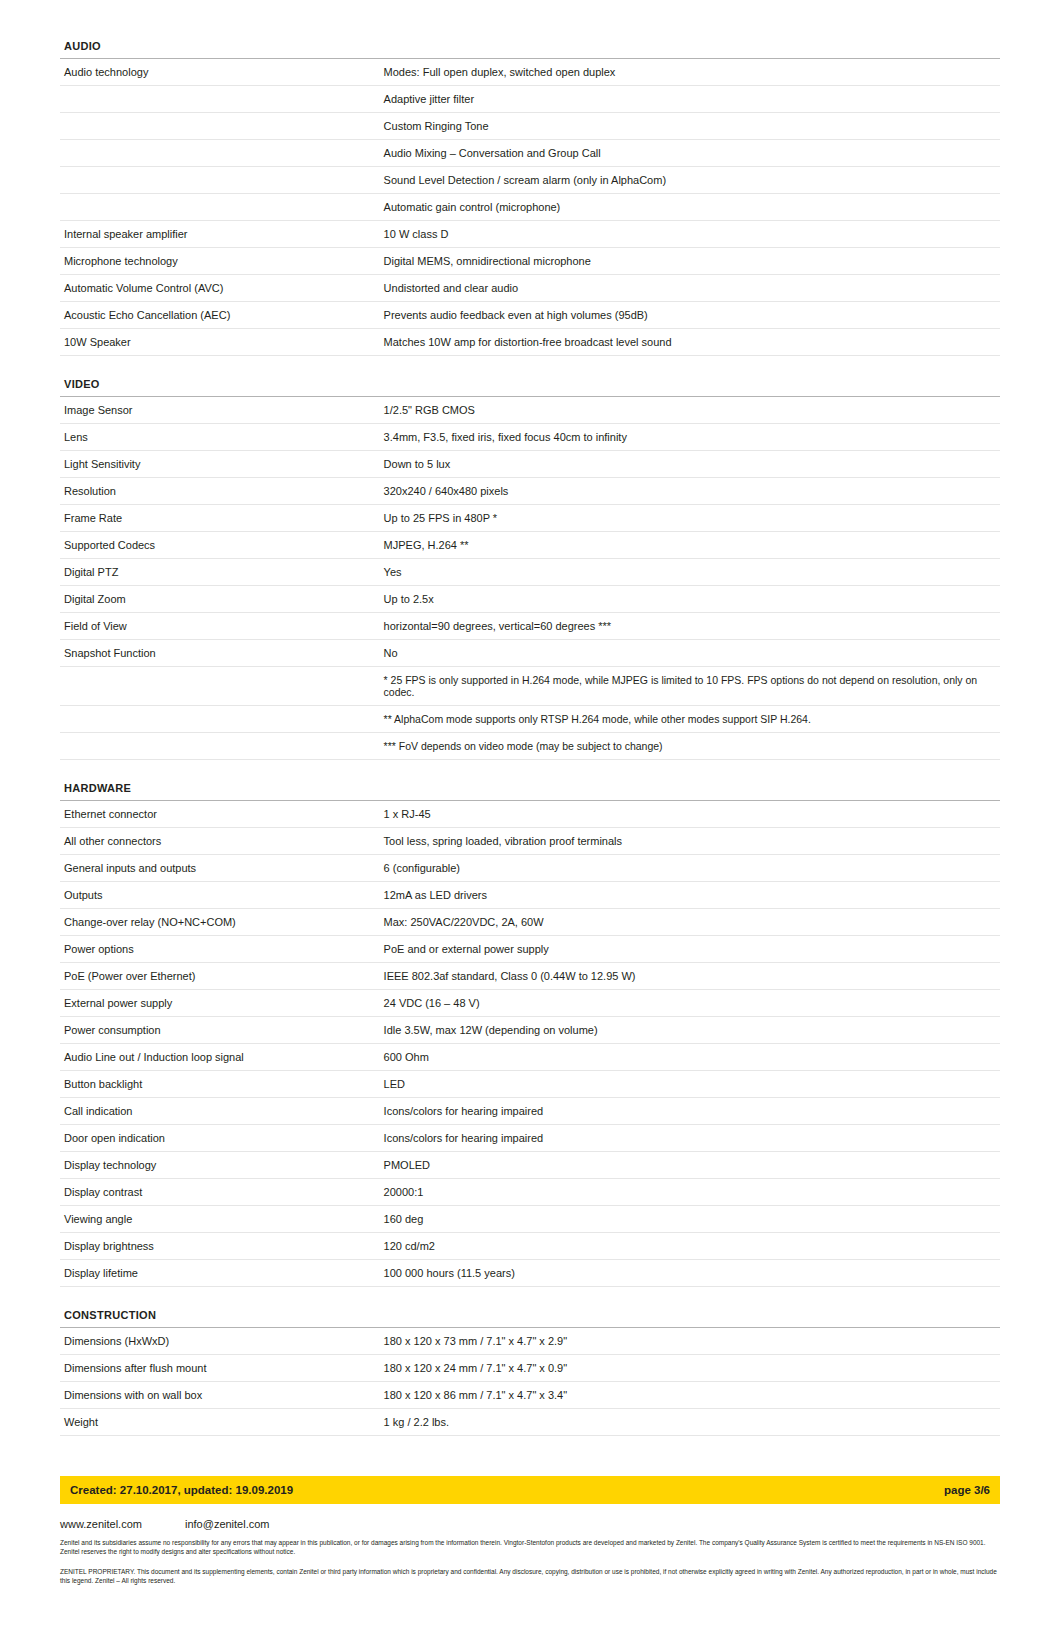| AUDIO |
| Audio technology | Modes: Full open duplex, switched open duplex |
| | Adaptive jitter filter |
| | Custom Ringing Tone |
| | Audio Mixing – Conversation and Group Call |
| | Sound Level Detection / scream alarm (only in AlphaCom) |
| | Automatic gain control (microphone) |
| Internal speaker amplifier | 10 W class D |
| Microphone technology | Digital MEMS, omnidirectional microphone |
| Automatic Volume Control (AVC) | Undistorted and clear audio |
| Acoustic Echo Cancellation (AEC) | Prevents audio feedback even at high volumes (95dB) |
| 10W Speaker | Matches 10W amp for distortion-free broadcast level sound |
| VIDEO |
| Image Sensor | 1/2.5" RGB CMOS |
| Lens | 3.4mm, F3.5, fixed iris, fixed focus 40cm to infinity |
| Light Sensitivity | Down to 5 lux |
| Resolution | 320x240 / 640x480 pixels |
| Frame Rate | Up to 25 FPS in 480P * |
| Supported Codecs | MJPEG, H.264 ** |
| Digital PTZ | Yes |
| Digital Zoom | Up to 2.5x |
| Field of View | horizontal=90 degrees, vertical=60 degrees *** |
| Snapshot Function | No |
| | * 25 FPS is only supported in H.264 mode, while MJPEG is limited to 10 FPS. FPS options do not depend on resolution, only on codec. |
| | ** AlphaCom mode supports only RTSP H.264 mode, while other modes support SIP H.264. |
| | *** FoV depends on video mode (may be subject to change) |
| HARDWARE |
| Ethernet connector | 1 x RJ-45 |
| All other connectors | Tool less, spring loaded, vibration proof terminals |
| General inputs and outputs | 6 (configurable) |
| Outputs | 12mA as LED drivers |
| Change-over relay (NO+NC+COM) | Max: 250VAC/220VDC, 2A, 60W |
| Power options | PoE and or external power supply |
| PoE (Power over Ethernet) | IEEE 802.3af standard, Class 0 (0.44W to 12.95 W) |
| External power supply | 24 VDC (16 – 48 V) |
| Power consumption | Idle 3.5W, max 12W (depending on volume) |
| Audio Line out / Induction loop signal | 600 Ohm |
| Button backlight | LED |
| Call indication | Icons/colors for hearing impaired |
| Door open indication | Icons/colors for hearing impaired |
| Display technology | PMOLED |
| Display contrast | 20000:1 |
| Viewing angle | 160 deg |
| Display brightness | 120 cd/m2 |
| Display lifetime | 100 000 hours (11.5 years) |
| CONSTRUCTION |
| Dimensions (HxWxD) | 180 x 120 x 73 mm / 7.1" x 4.7" x 2.9" |
| Dimensions after flush mount | 180 x 120 x 24 mm / 7.1" x 4.7" x 0.9" |
| Dimensions with on wall box | 180 x 120 x 86 mm / 7.1" x 4.7" x 3.4" |
| Weight | 1 kg / 2.2 lbs. |
Created: 27.10.2017, updated: 19.09.2019 page 3/6
www.zenitel.com info@zenitel.com
Zenitel and its subsidiaries assume no responsibility for any errors that may appear in this publication, or for damages arising from the information therein. Vingtor-Stentofon products are developed and marketed by Zenitel. The company's Quality Assurance System is certified to meet the requirements in NS-EN ISO 9001. Zenitel reserves the right to modify designs and alter specifications without notice.
ZENITEL PROPRIETARY. This document and its supplementing elements, contain Zenitel or third party information which is proprietary and confidential. Any disclosure, copying, distribution or use is prohibited, if not otherwise explicitly agreed in writing with Zenitel. Any authorized reproduction, in part or in whole, must include this legend. Zenitel – All rights reserved.